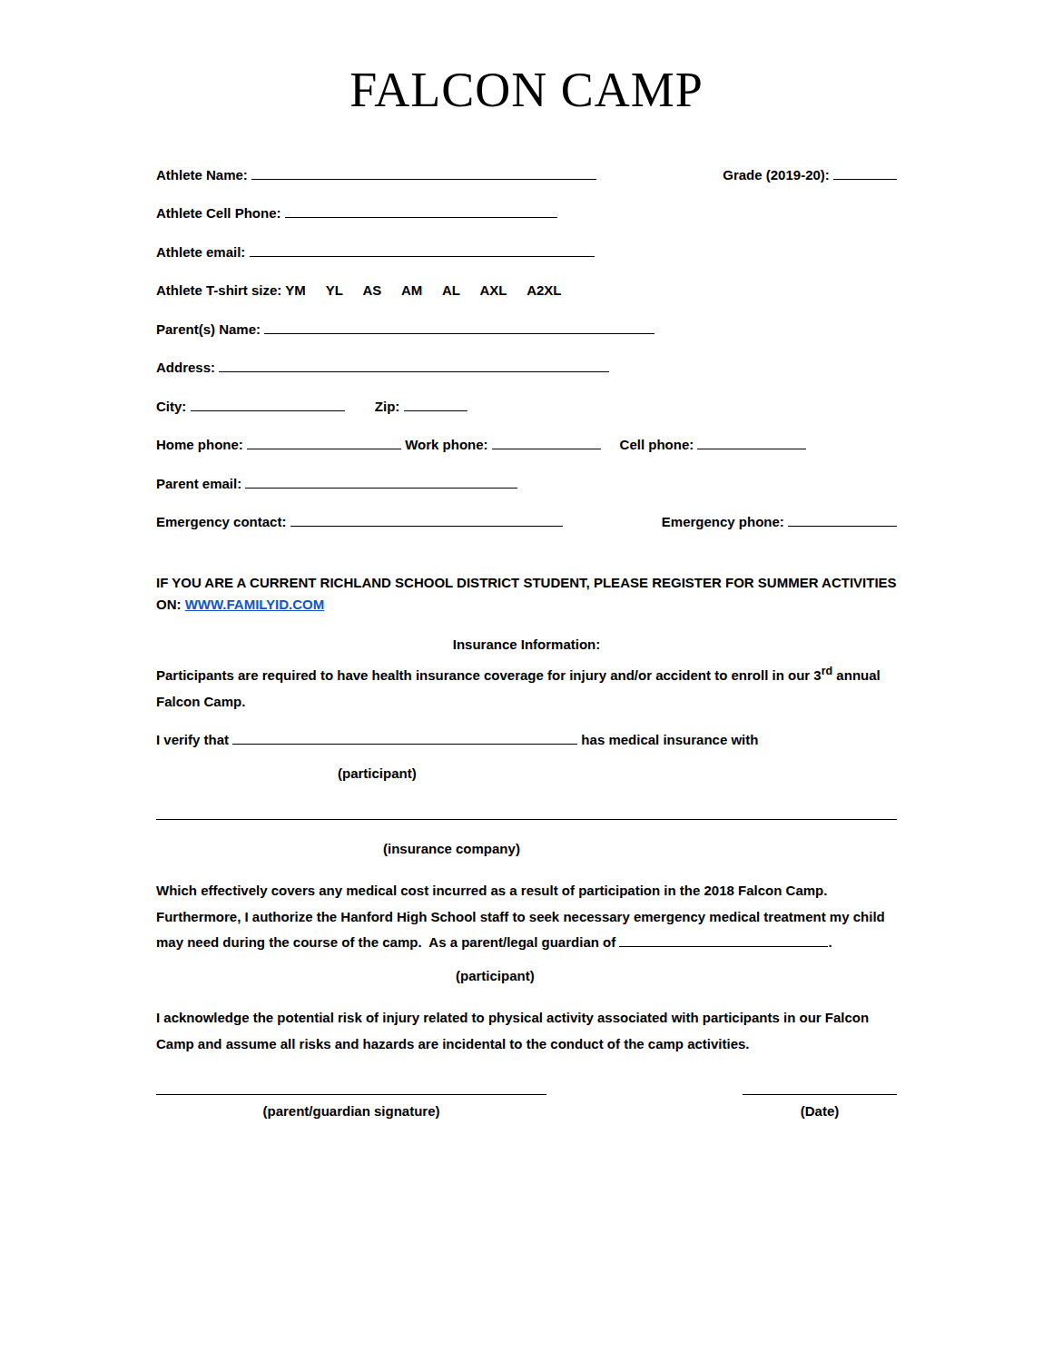FALCON CAMP
Athlete Name:
Grade (2019-20):
Athlete Cell Phone:
Athlete email:
Athlete T-shirt size: YM YL AS AM AL AXL A2XL
Parent(s) Name:
Address:
City: Zip:
Home phone: Work phone: Cell phone:
Parent email:
Emergency contact:
Emergency phone:
IF YOU ARE A CURRENT RICHLAND SCHOOL DISTRICT STUDENT, PLEASE REGISTER FOR SUMMER ACTIVITIES ON: WWW.FAMILYID.COM
Insurance Information:
Participants are required to have health insurance coverage for injury and/or accident to enroll in our 3rd annual Falcon Camp.
I verify that has medical insurance with
(participant)
(insurance company)
Which effectively covers any medical cost incurred as a result of participation in the 2018 Falcon Camp. Furthermore, I authorize the Hanford High School staff to seek necessary emergency medical treatment my child may need during the course of the camp. As a parent/legal guardian of .
(participant)
I acknowledge the potential risk of injury related to physical activity associated with participants in our Falcon Camp and assume all risks and hazards are incidental to the conduct of the camp activities.
(parent/guardian signature)
(Date)